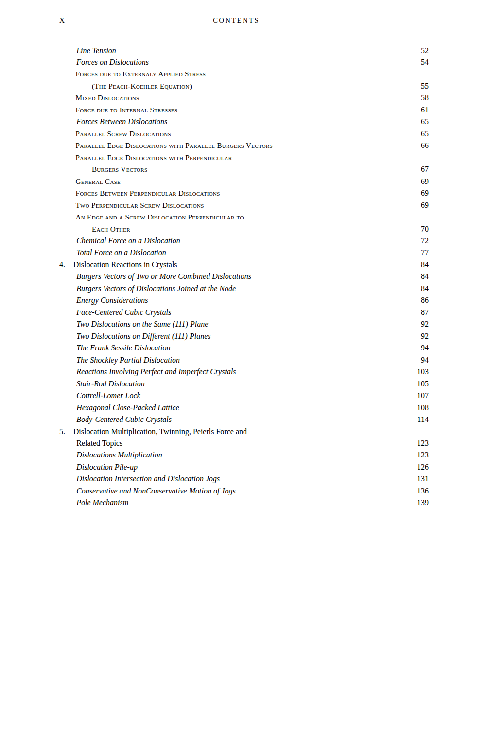X Contents
Line Tension 52
Forces on Dislocations 54
Forces due to Externaly Applied Stress
(The Peach-Koehler Equation) 55
Mixed Dislocations 58
Force due to Internal Stresses 61
Forces Between Dislocations 65
Parallel Screw Dislocations 65
Parallel Edge Dislocations with Parallel Burgers Vectors 66
Parallel Edge Dislocations with Perpendicular
Burgers Vectors 67
General Case 69
Forces Between Perpendicular Dislocations 69
Two Perpendicular Screw Dislocations 69
An Edge and a Screw Dislocation Perpendicular to
Each Other 70
Chemical Force on a Dislocation 72
Total Force on a Dislocation 77
4. Dislocation Reactions in Crystals 84
Burgers Vectors of Two or More Combined Dislocations 84
Burgers Vectors of Dislocations Joined at the Node 84
Energy Considerations 86
Face-Centered Cubic Crystals 87
Two Dislocations on the Same (111) Plane 92
Two Dislocations on Different (111) Planes 92
The Frank Sessile Dislocation 94
The Shockley Partial Dislocation 94
Reactions Involving Perfect and Imperfect Crystals 103
Stair-Rod Dislocation 105
Cottrell-Lomer Lock 107
Hexagonal Close-Packed Lattice 108
Body-Centered Cubic Crystals 114
5. Dislocation Multiplication, Twinning, Peierls Force and
Related Topics 123
Dislocations Multiplication 123
Dislocation Pile-up 126
Dislocation Intersection and Dislocation Jogs 131
Conservative and NonConservative Motion of Jogs 136
Pole Mechanism 139